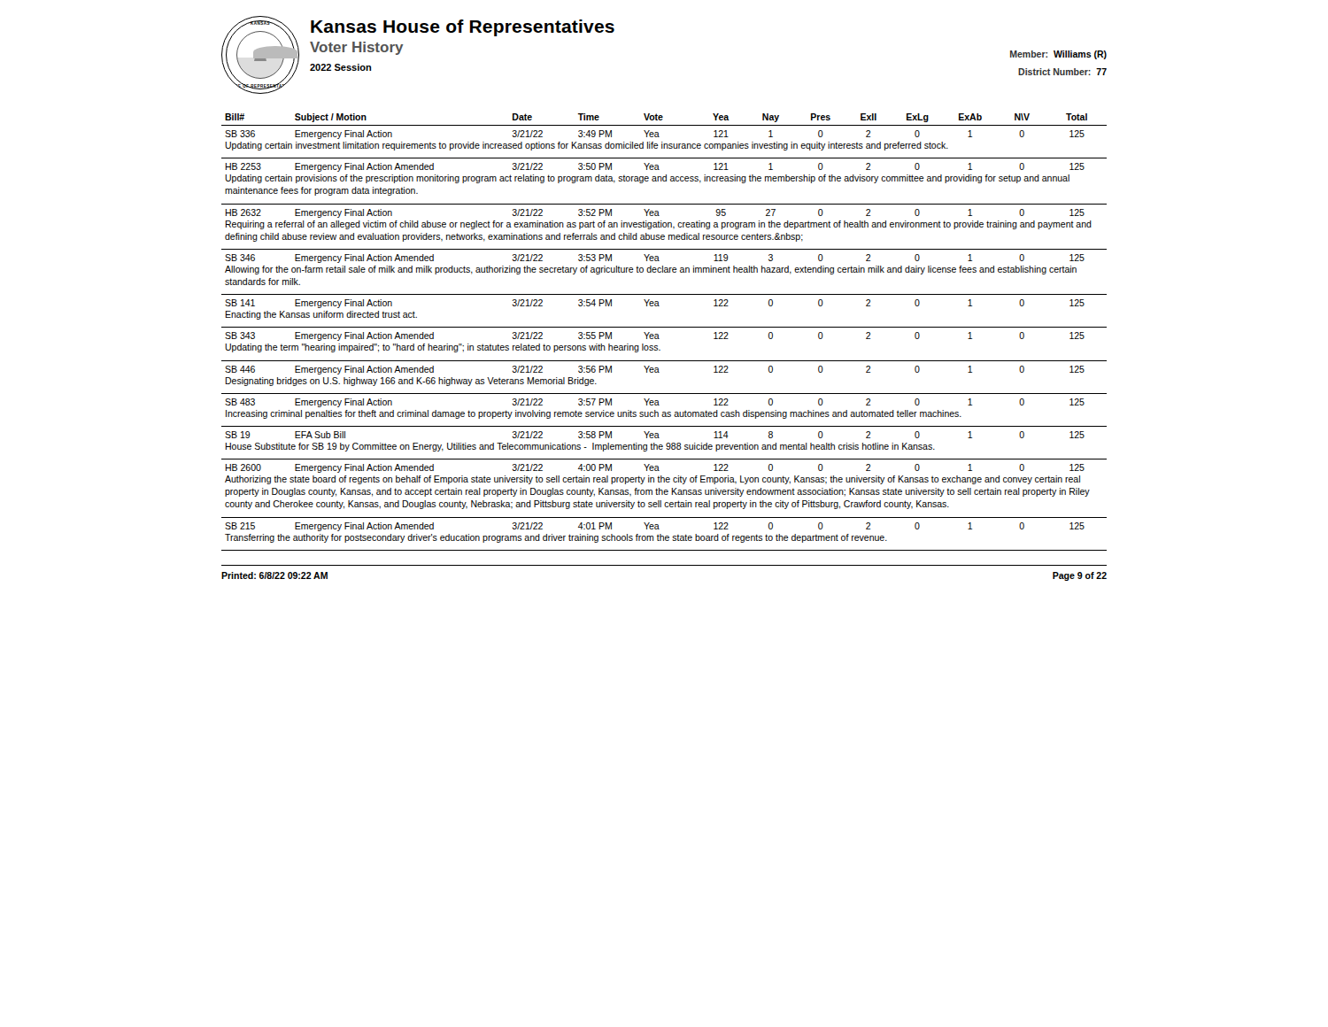KANSAS
HOUSE OF REPRESENTATIVES
Kansas House of Representatives
Voter History
2022 Session
Member: Williams (R)
District Number: 77
| Bill# | Subject / Motion | Date | Time | Vote | Yea | Nay | Pres | ExII | ExLg | ExAb | N\V | Total |
| --- | --- | --- | --- | --- | --- | --- | --- | --- | --- | --- | --- | --- |
| SB 336 | Emergency Final Action | 3/21/22 | 3:49 PM | Yea | 121 | 1 | 0 | 2 | 0 | 1 | 0 | 125 |
| Updating certain investment limitation requirements to provide increased options for Kansas domiciled life insurance companies investing in equity interests and preferred stock. |
| HB 2253 | Emergency Final Action Amended | 3/21/22 | 3:50 PM | Yea | 121 | 1 | 0 | 2 | 0 | 1 | 0 | 125 |
| Updating certain provisions of the prescription monitoring program act relating to program data, storage and access, increasing the membership of the advisory committee and providing for setup and annual maintenance fees for program data integration. |
| HB 2632 | Emergency Final Action | 3/21/22 | 3:52 PM | Yea | 95 | 27 | 0 | 2 | 0 | 1 | 0 | 125 |
| Requiring a referral of an alleged victim of child abuse or neglect for a examination as part of an investigation, creating a program in the department of health and environment to provide training and payment and defining child abuse review and evaluation providers, networks, examinations and referrals and child abuse medical resource centers.&nbsp; |
| SB 346 | Emergency Final Action Amended | 3/21/22 | 3:53 PM | Yea | 119 | 3 | 0 | 2 | 0 | 1 | 0 | 125 |
| Allowing for the on-farm retail sale of milk and milk products, authorizing the secretary of agriculture to declare an imminent health hazard, extending certain milk and dairy license fees and establishing certain standards for milk. |
| SB 141 | Emergency Final Action | 3/21/22 | 3:54 PM | Yea | 122 | 0 | 0 | 2 | 0 | 1 | 0 | 125 |
| Enacting the Kansas uniform directed trust act. |
| SB 343 | Emergency Final Action Amended | 3/21/22 | 3:55 PM | Yea | 122 | 0 | 0 | 2 | 0 | 1 | 0 | 125 |
| Updating the term "hearing impaired"; to "hard of hearing"; in statutes related to persons with hearing loss. |
| SB 446 | Emergency Final Action Amended | 3/21/22 | 3:56 PM | Yea | 122 | 0 | 0 | 2 | 0 | 1 | 0 | 125 |
| Designating bridges on U.S. highway 166 and K-66 highway as Veterans Memorial Bridge. |
| SB 483 | Emergency Final Action | 3/21/22 | 3:57 PM | Yea | 122 | 0 | 0 | 2 | 0 | 1 | 0 | 125 |
| Increasing criminal penalties for theft and criminal damage to property involving remote service units such as automated cash dispensing machines and automated teller machines. |
| SB 19 | EFA Sub Bill | 3/21/22 | 3:58 PM | Yea | 114 | 8 | 0 | 2 | 0 | 1 | 0 | 125 |
| House Substitute for SB 19 by Committee on Energy, Utilities and Telecommunications - Implementing the 988 suicide prevention and mental health crisis hotline in Kansas. |
| HB 2600 | Emergency Final Action Amended | 3/21/22 | 4:00 PM | Yea | 122 | 0 | 0 | 2 | 0 | 1 | 0 | 125 |
| Authorizing the state board of regents on behalf of Emporia state university to sell certain real property in the city of Emporia, Lyon county, Kansas; the university of Kansas to exchange and convey certain real property in Douglas county, Kansas, and to accept certain real property in Douglas county, Kansas, from the Kansas university endowment association; Kansas state university to sell certain real property in Riley county and Cherokee county, Kansas, and Douglas county, Nebraska; and Pittsburg state university to sell certain real property in the city of Pittsburg, Crawford county, Kansas. |
| SB 215 | Emergency Final Action Amended | 3/21/22 | 4:01 PM | Yea | 122 | 0 | 0 | 2 | 0 | 1 | 0 | 125 |
| Transferring the authority for postsecondary driver's education programs and driver training schools from the state board of regents to the department of revenue. |
Printed: 6/8/22 09:22 AM
Page 9 of 22